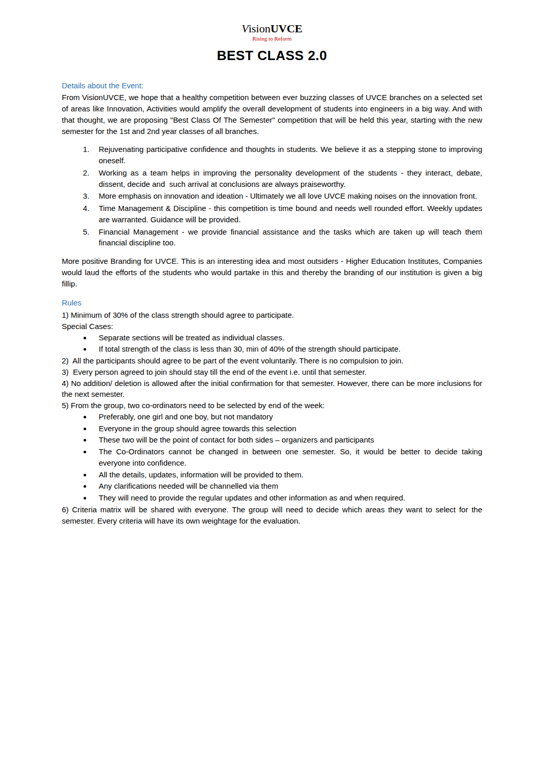VisionUVCE
Rising to Reform
BEST CLASS 2.0
Details about the Event:
From VisionUVCE, we hope that a healthy competition between ever buzzing classes of UVCE branches on a selected set of areas like Innovation, Activities would amplify the overall development of students into engineers in a big way. And with that thought, we are proposing "Best Class Of The Semester" competition that will be held this year, starting with the new semester for the 1st and 2nd year classes of all branches.
Rejuvenating participative confidence and thoughts in students. We believe it as a stepping stone to improving oneself.
Working as a team helps in improving the personality development of the students - they interact, debate, dissent, decide and such arrival at conclusions are always praiseworthy.
More emphasis on innovation and ideation - Ultimately we all love UVCE making noises on the innovation front.
Time Management & Discipline - this competition is time bound and needs well rounded effort. Weekly updates are warranted. Guidance will be provided.
Financial Management - we provide financial assistance and the tasks which are taken up will teach them financial discipline too.
More positive Branding for UVCE. This is an interesting idea and most outsiders - Higher Education Institutes, Companies would laud the efforts of the students who would partake in this and thereby the branding of our institution is given a big fillip.
Rules
1) Minimum of 30% of the class strength should agree to participate.
Special Cases:
Separate sections will be treated as individual classes.
If total strength of the class is less than 30, min of 40% of the strength should participate.
2) All the participants should agree to be part of the event voluntarily. There is no compulsion to join.
3) Every person agreed to join should stay till the end of the event i.e. until that semester.
4) No addition/ deletion is allowed after the initial confirmation for that semester. However, there can be more inclusions for the next semester.
5) From the group, two co-ordinators need to be selected by end of the week:
Preferably, one girl and one boy, but not mandatory
Everyone in the group should agree towards this selection
These two will be the point of contact for both sides – organizers and participants
The Co-Ordinators cannot be changed in between one semester. So, it would be better to decide taking everyone into confidence.
All the details, updates, information will be provided to them.
Any clarifications needed will be channelled via them
They will need to provide the regular updates and other information as and when required.
6) Criteria matrix will be shared with everyone. The group will need to decide which areas they want to select for the semester. Every criteria will have its own weightage for the evaluation.